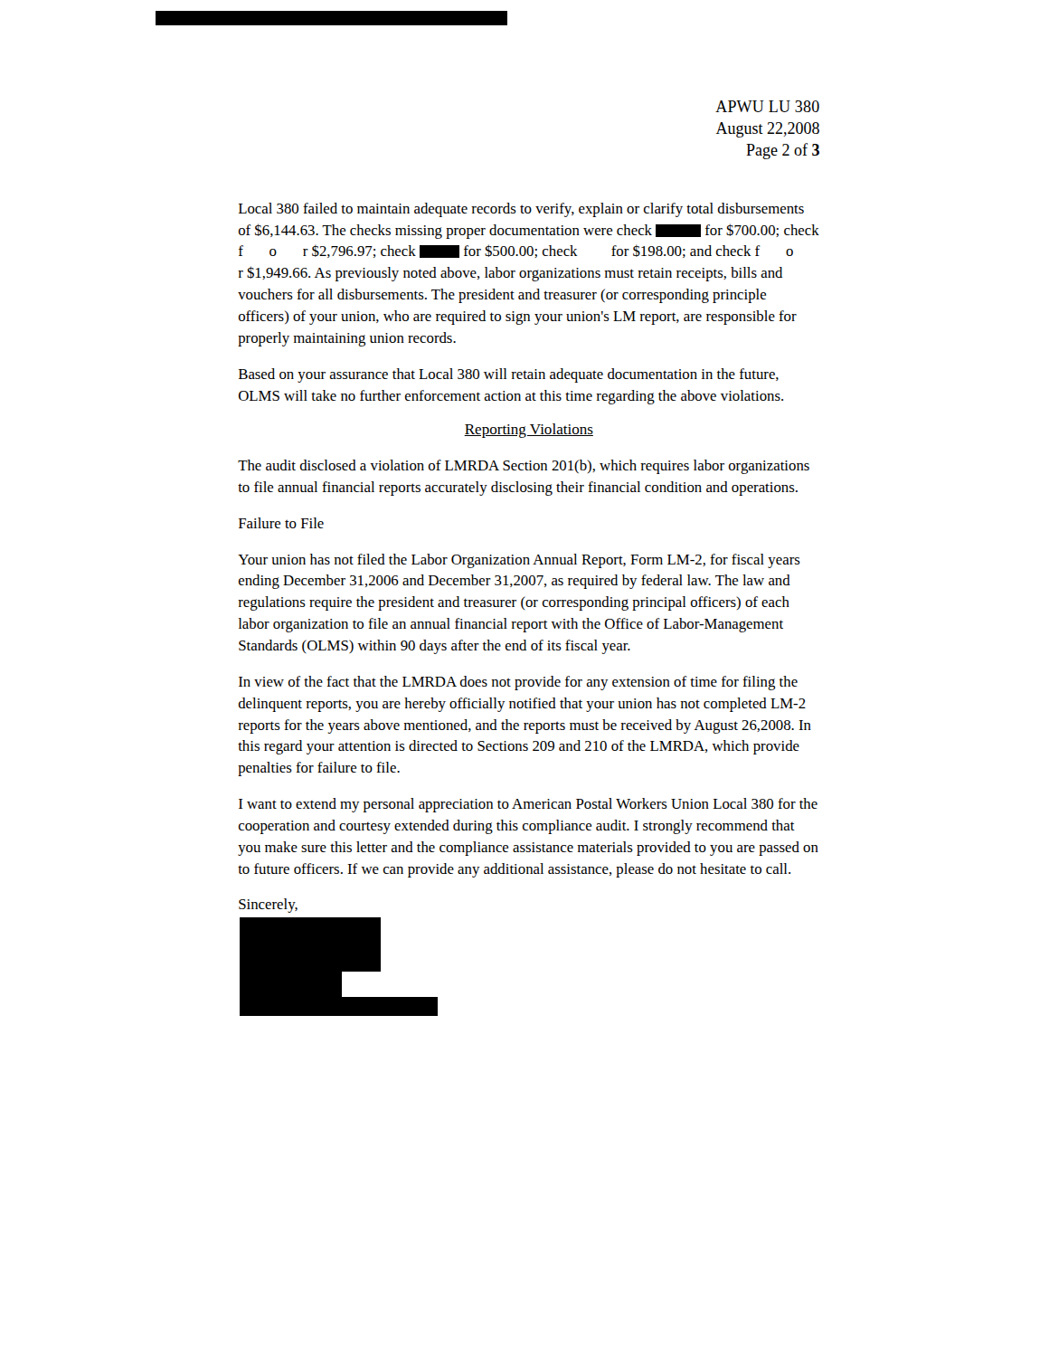APWU LU 380
August 22,2008
Page 2 of 3
Local 380 failed to maintain adequate records to verify, explain or clarify total disbursements of $6,144.63. The checks missing proper documentation were check for $700.00; check f o r $2,796.97; check for $500.00; check for $198.00; and check f o r $1,949.66. As previously noted above, labor organizations must retain receipts, bills and vouchers for all disbursements. The president and treasurer (or corresponding principle officers) of your union, who are required to sign your union's LM report, are responsible for properly maintaining union records.
Based on your assurance that Local 380 will retain adequate documentation in the future, OLMS will take no further enforcement action at this time regarding the above violations.
Reporting Violations
The audit disclosed a violation of LMRDA Section 201(b), which requires labor organizations to file annual financial reports accurately disclosing their financial condition and operations.
Failure to File
Your union has not filed the Labor Organization Annual Report, Form LM-2, for fiscal years ending December 31,2006 and December 31,2007, as required by federal law. The law and regulations require the president and treasurer (or corresponding principal officers) of each labor organization to file an annual financial report with the Office of Labor-Management Standards (OLMS) within 90 days after the end of its fiscal year.
In view of the fact that the LMRDA does not provide for any extension of time for filing the delinquent reports, you are hereby officially notified that your union has not completed LM-2 reports for the years above mentioned, and the reports must be received by August 26,2008. In this regard your attention is directed to Sections 209 and 210 of the LMRDA, which provide penalties for failure to file.
I want to extend my personal appreciation to American Postal Workers Union Local 380 for the cooperation and courtesy extended during this compliance audit. I strongly recommend that you make sure this letter and the compliance assistance materials provided to you are passed on to future officers. If we can provide any additional assistance, please do not hesitate to call.
Sincerely,